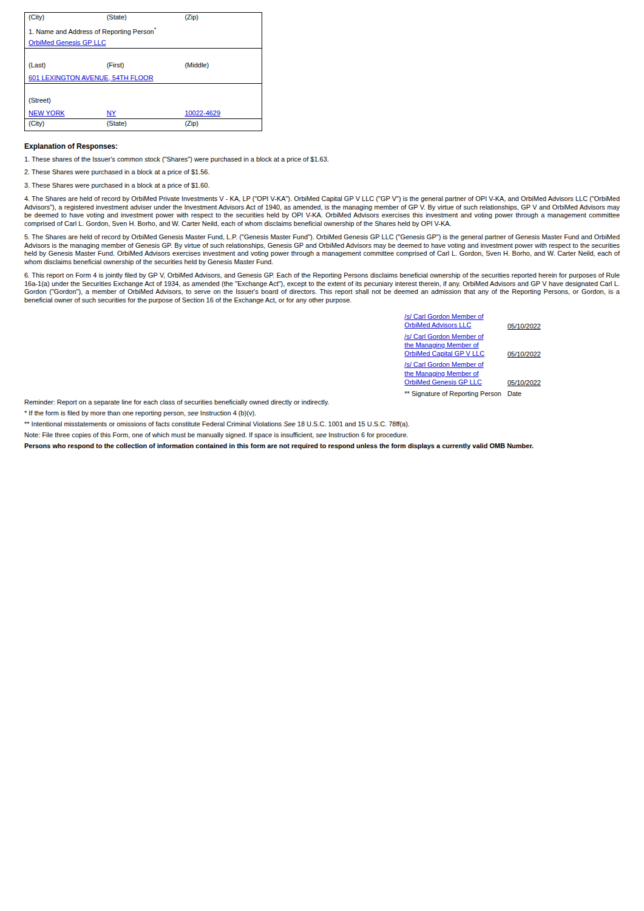| (City) | (State) | (Zip) |
| 1. Name and Address of Reporting Person * |
| OrbiMed Genesis GP LLC |
| (Last) | (First) | (Middle) |
| 601 LEXINGTON AVENUE, 54TH FLOOR |
| (Street) |
| NEW YORK | NY | 10022-4629 |
| (City) | (State) | (Zip) |
Explanation of Responses:
1. These shares of the Issuer's common stock ("Shares") were purchased in a block at a price of $1.63.
2. These Shares were purchased in a block at a price of $1.56.
3. These Shares were purchased in a block at a price of $1.60.
4. The Shares are held of record by OrbiMed Private Investments V - KA, LP ("OPI V-KA"). OrbiMed Capital GP V LLC ("GP V") is the general partner of OPI V-KA, and OrbiMed Advisors LLC ("OrbiMed Advisors"), a registered investment adviser under the Investment Advisors Act of 1940, as amended, is the managing member of GP V. By virtue of such relationships, GP V and OrbiMed Advisors may be deemed to have voting and investment power with respect to the securities held by OPI V-KA. OrbiMed Advisors exercises this investment and voting power through a management committee comprised of Carl L. Gordon, Sven H. Borho, and W. Carter Neild, each of whom disclaims beneficial ownership of the Shares held by OPI V-KA.
5. The Shares are held of record by OrbiMed Genesis Master Fund, L.P. ("Genesis Master Fund"). OrbiMed Genesis GP LLC ("Genesis GP") is the general partner of Genesis Master Fund and OrbiMed Advisors is the managing member of Genesis GP. By virtue of such relationships, Genesis GP and OrbiMed Advisors may be deemed to have voting and investment power with respect to the securities held by Genesis Master Fund. OrbiMed Advisors exercises investment and voting power through a management committee comprised of Carl L. Gordon, Sven H. Borho, and W. Carter Neild, each of whom disclaims beneficial ownership of the securities held by Genesis Master Fund.
6. This report on Form 4 is jointly filed by GP V, OrbiMed Advisors, and Genesis GP. Each of the Reporting Persons disclaims beneficial ownership of the securities reported herein for purposes of Rule 16a-1(a) under the Securities Exchange Act of 1934, as amended (the "Exchange Act"), except to the extent of its pecuniary interest therein, if any. OrbiMed Advisors and GP V have designated Carl L. Gordon ("Gordon"), a member of OrbiMed Advisors, to serve on the Issuer's board of directors. This report shall not be deemed an admission that any of the Reporting Persons, or Gordon, is a beneficial owner of such securities for the purpose of Section 16 of the Exchange Act, or for any other purpose.
| /s/ Carl Gordon Member of OrbiMed Advisors LLC | 05/10/2022 |
| /s/ Carl Gordon Member of the Managing Member of OrbiMed Capital GP V LLC | 05/10/2022 |
| /s/ Carl Gordon Member of the Managing Member of OrbiMed Genesis GP LLC | 05/10/2022 |
| ** Signature of Reporting Person | Date |
Reminder: Report on a separate line for each class of securities beneficially owned directly or indirectly.
* If the form is filed by more than one reporting person, see Instruction 4 (b)(v).
** Intentional misstatements or omissions of facts constitute Federal Criminal Violations See 18 U.S.C. 1001 and 15 U.S.C. 78ff(a).
Note: File three copies of this Form, one of which must be manually signed. If space is insufficient, see Instruction 6 for procedure.
Persons who respond to the collection of information contained in this form are not required to respond unless the form displays a currently valid OMB Number.